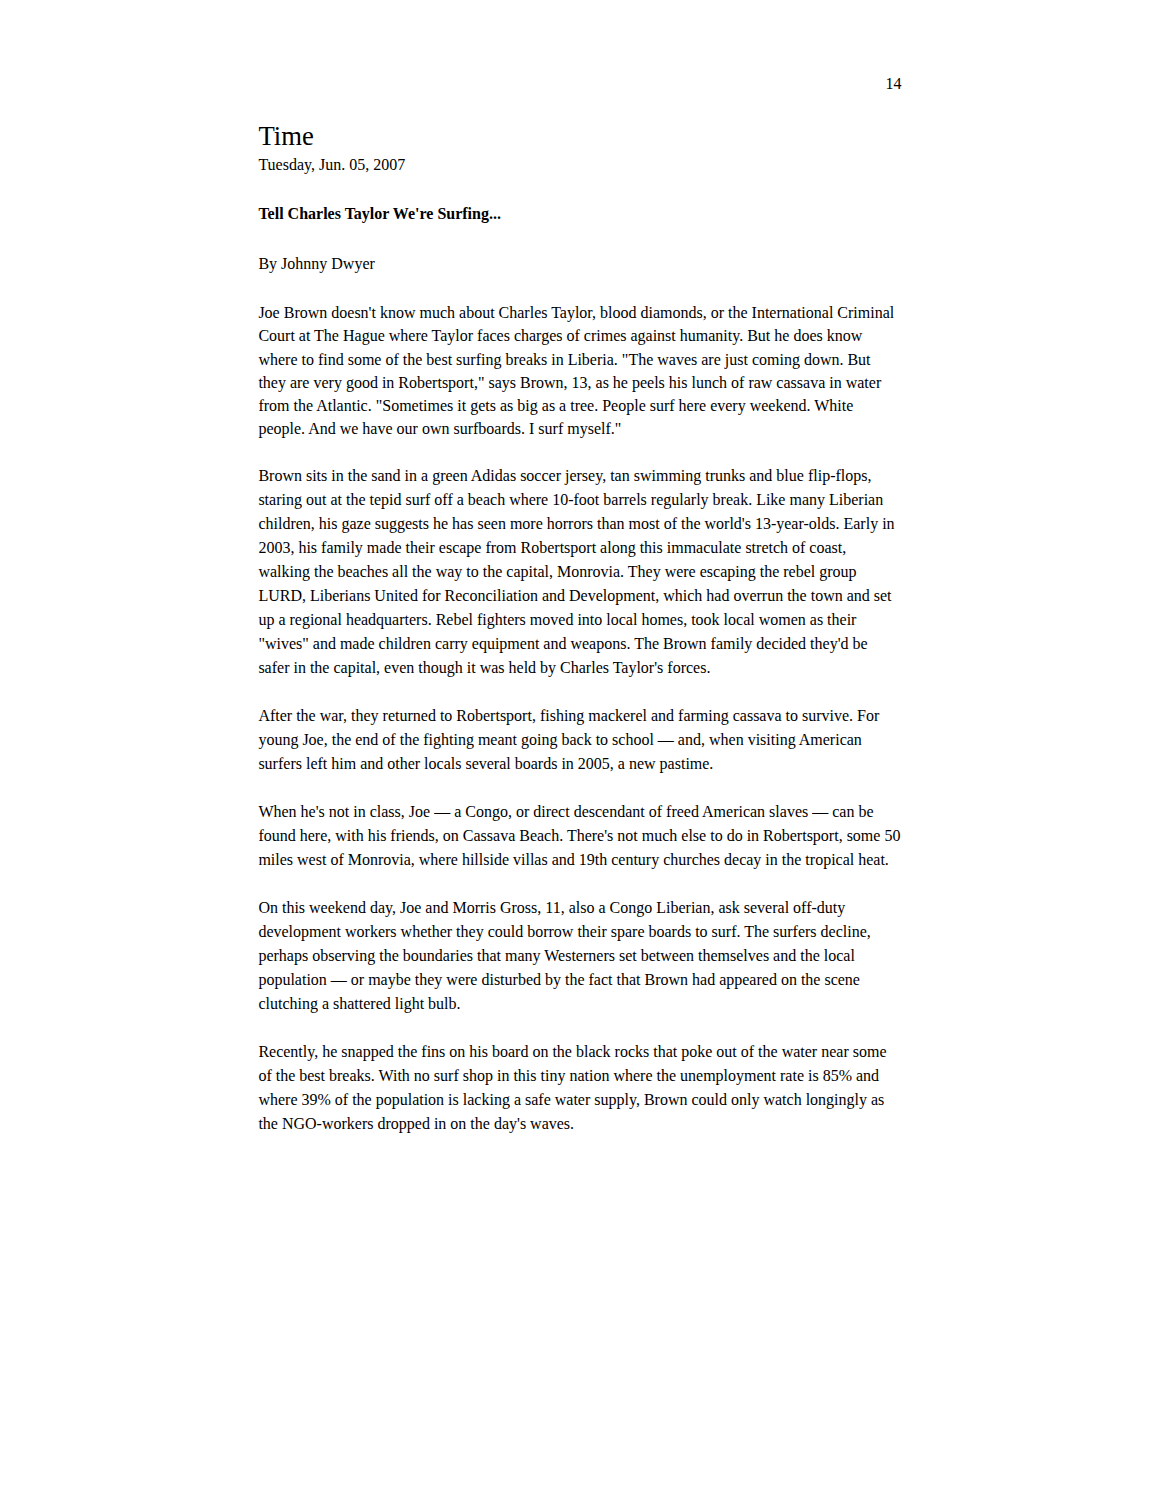14
Time
Tuesday, Jun. 05, 2007
Tell Charles Taylor We're Surfing...
By Johnny Dwyer
Joe Brown doesn't know much about Charles Taylor, blood diamonds, or the International Criminal Court at The Hague where Taylor faces charges of crimes against humanity. But he does know where to find some of the best surfing breaks in Liberia. "The waves are just coming down. But they are very good in Robertsport," says Brown, 13, as he peels his lunch of raw cassava in water from the Atlantic. "Sometimes it gets as big as a tree. People surf here every weekend. White people. And we have our own surfboards. I surf myself."
Brown sits in the sand in a green Adidas soccer jersey, tan swimming trunks and blue flip-flops, staring out at the tepid surf off a beach where 10-foot barrels regularly break. Like many Liberian children, his gaze suggests he has seen more horrors than most of the world's 13-year-olds. Early in 2003, his family made their escape from Robertsport along this immaculate stretch of coast, walking the beaches all the way to the capital, Monrovia. They were escaping the rebel group LURD, Liberians United for Reconciliation and Development, which had overrun the town and set up a regional headquarters. Rebel fighters moved into local homes, took local women as their "wives" and made children carry equipment and weapons. The Brown family decided they'd be safer in the capital, even though it was held by Charles Taylor's forces.
After the war, they returned to Robertsport, fishing mackerel and farming cassava to survive. For young Joe, the end of the fighting meant going back to school — and, when visiting American surfers left him and other locals several boards in 2005, a new pastime.
When he's not in class, Joe — a Congo, or direct descendant of freed American slaves — can be found here, with his friends, on Cassava Beach. There's not much else to do in Robertsport, some 50 miles west of Monrovia, where hillside villas and 19th century churches decay in the tropical heat.
On this weekend day, Joe and Morris Gross, 11, also a Congo Liberian, ask several off-duty development workers whether they could borrow their spare boards to surf. The surfers decline, perhaps observing the boundaries that many Westerners set between themselves and the local population — or maybe they were disturbed by the fact that Brown had appeared on the scene clutching a shattered light bulb.
Recently, he snapped the fins on his board on the black rocks that poke out of the water near some of the best breaks. With no surf shop in this tiny nation where the unemployment rate is 85% and where 39% of the population is lacking a safe water supply, Brown could only watch longingly as the NGO-workers dropped in on the day's waves.